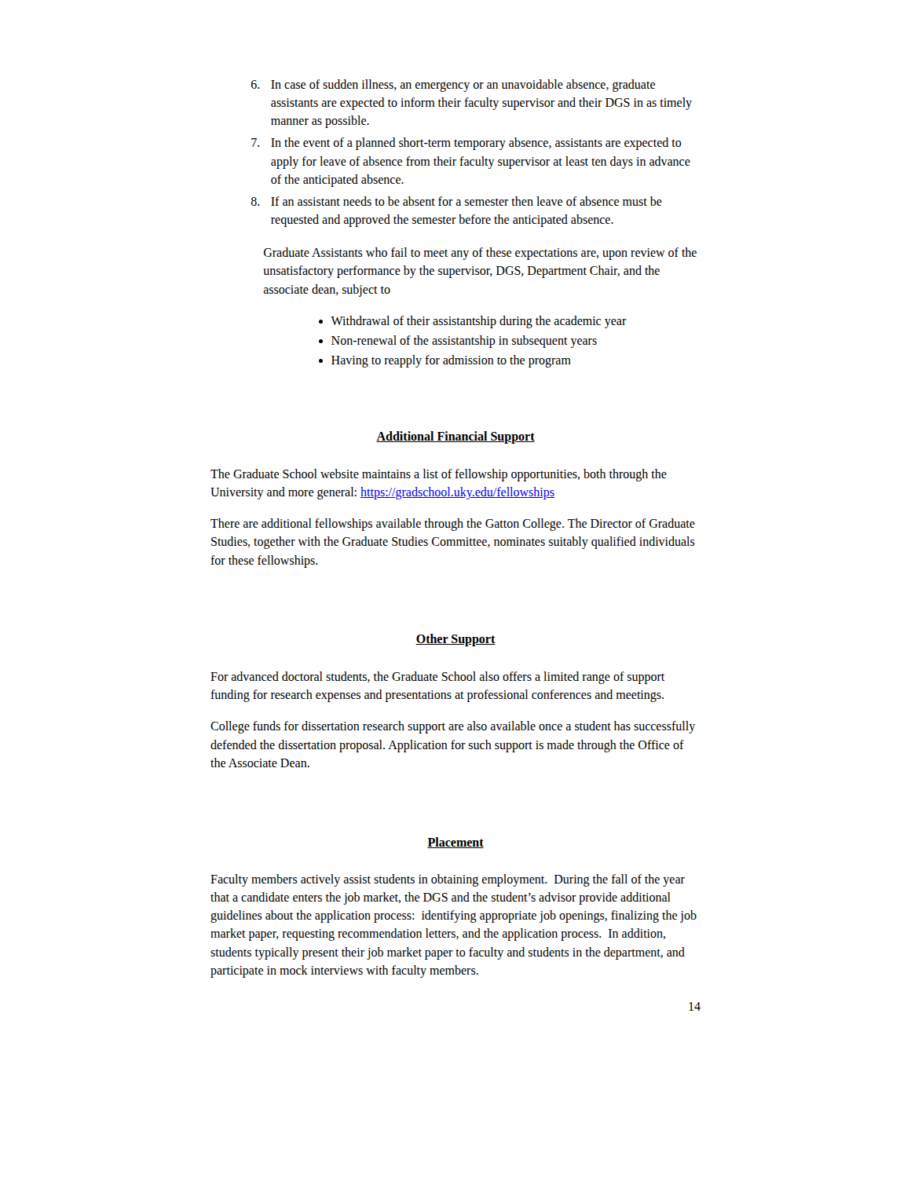In case of sudden illness, an emergency or an unavoidable absence, graduate assistants are expected to inform their faculty supervisor and their DGS in as timely manner as possible.
In the event of a planned short-term temporary absence, assistants are expected to apply for leave of absence from their faculty supervisor at least ten days in advance of the anticipated absence.
If an assistant needs to be absent for a semester then leave of absence must be requested and approved the semester before the anticipated absence.
Graduate Assistants who fail to meet any of these expectations are, upon review of the unsatisfactory performance by the supervisor, DGS, Department Chair, and the associate dean, subject to
Withdrawal of their assistantship during the academic year
Non-renewal of the assistantship in subsequent years
Having to reapply for admission to the program
Additional Financial Support
The Graduate School website maintains a list of fellowship opportunities, both through the University and more general: https://gradschool.uky.edu/fellowships
There are additional fellowships available through the Gatton College. The Director of Graduate Studies, together with the Graduate Studies Committee, nominates suitably qualified individuals for these fellowships.
Other Support
For advanced doctoral students, the Graduate School also offers a limited range of support funding for research expenses and presentations at professional conferences and meetings.
College funds for dissertation research support are also available once a student has successfully defended the dissertation proposal. Application for such support is made through the Office of the Associate Dean.
Placement
Faculty members actively assist students in obtaining employment. During the fall of the year that a candidate enters the job market, the DGS and the student’s advisor provide additional guidelines about the application process: identifying appropriate job openings, finalizing the job market paper, requesting recommendation letters, and the application process. In addition, students typically present their job market paper to faculty and students in the department, and participate in mock interviews with faculty members.
14